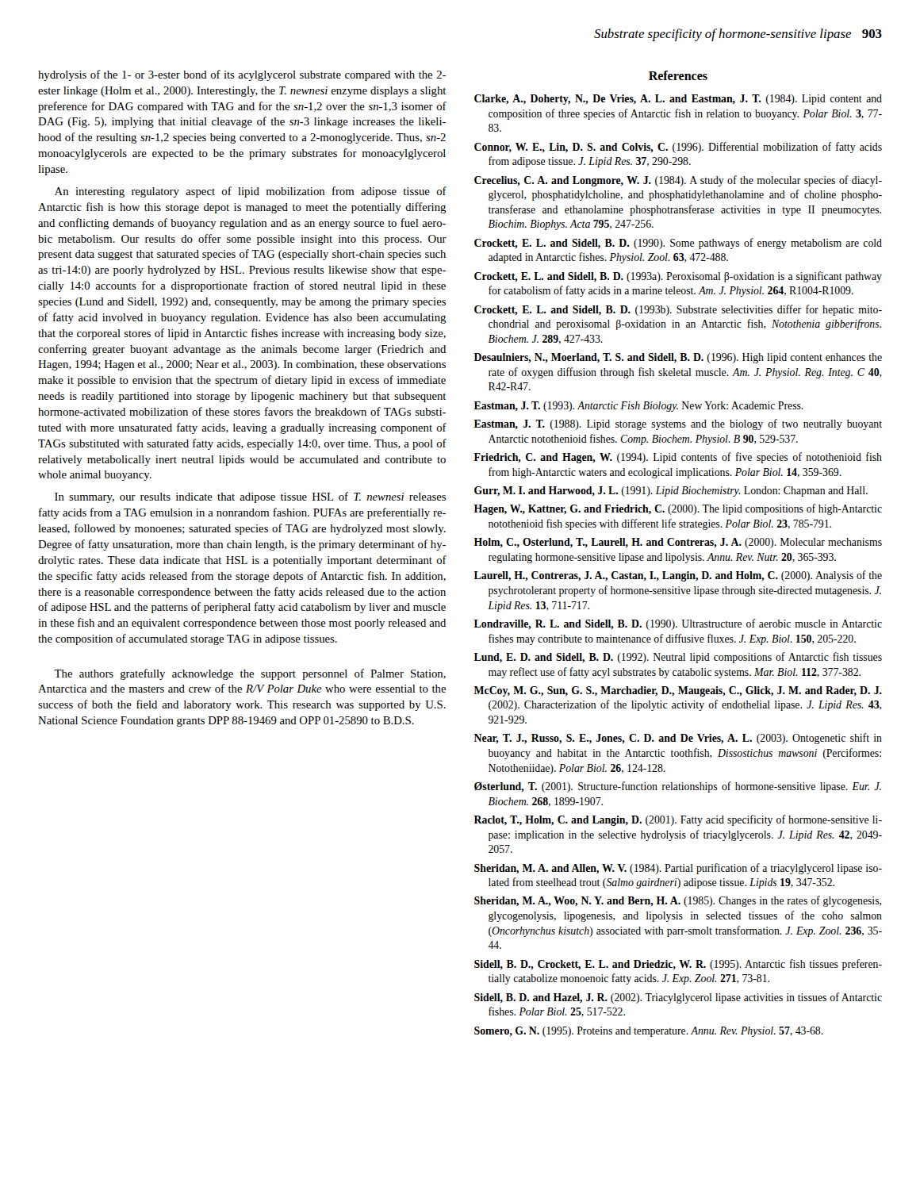Substrate specificity of hormone-sensitive lipase 903
hydrolysis of the 1- or 3-ester bond of its acylglycerol substrate compared with the 2-ester linkage (Holm et al., 2000). Interestingly, the T. newnesi enzyme displays a slight preference for DAG compared with TAG and for the sn-1,2 over the sn-1,3 isomer of DAG (Fig. 5), implying that initial cleavage of the sn-3 linkage increases the likelihood of the resulting sn-1,2 species being converted to a 2-monoglyceride. Thus, sn-2 monoacylglycerols are expected to be the primary substrates for monoacylglycerol lipase.
An interesting regulatory aspect of lipid mobilization from adipose tissue of Antarctic fish is how this storage depot is managed to meet the potentially differing and conflicting demands of buoyancy regulation and as an energy source to fuel aerobic metabolism. Our results do offer some possible insight into this process. Our present data suggest that saturated species of TAG (especially short-chain species such as tri-14:0) are poorly hydrolyzed by HSL. Previous results likewise show that especially 14:0 accounts for a disproportionate fraction of stored neutral lipid in these species (Lund and Sidell, 1992) and, consequently, may be among the primary species of fatty acid involved in buoyancy regulation. Evidence has also been accumulating that the corporeal stores of lipid in Antarctic fishes increase with increasing body size, conferring greater buoyant advantage as the animals become larger (Friedrich and Hagen, 1994; Hagen et al., 2000; Near et al., 2003). In combination, these observations make it possible to envision that the spectrum of dietary lipid in excess of immediate needs is readily partitioned into storage by lipogenic machinery but that subsequent hormone-activated mobilization of these stores favors the breakdown of TAGs substituted with more unsaturated fatty acids, leaving a gradually increasing component of TAGs substituted with saturated fatty acids, especially 14:0, over time. Thus, a pool of relatively metabolically inert neutral lipids would be accumulated and contribute to whole animal buoyancy.
In summary, our results indicate that adipose tissue HSL of T. newnesi releases fatty acids from a TAG emulsion in a nonrandom fashion. PUFAs are preferentially released, followed by monoenes; saturated species of TAG are hydrolyzed most slowly. Degree of fatty unsaturation, more than chain length, is the primary determinant of hydrolytic rates. These data indicate that HSL is a potentially important determinant of the specific fatty acids released from the storage depots of Antarctic fish. In addition, there is a reasonable correspondence between the fatty acids released due to the action of adipose HSL and the patterns of peripheral fatty acid catabolism by liver and muscle in these fish and an equivalent correspondence between those most poorly released and the composition of accumulated storage TAG in adipose tissues.
The authors gratefully acknowledge the support personnel of Palmer Station, Antarctica and the masters and crew of the R/V Polar Duke who were essential to the success of both the field and laboratory work. This research was supported by U.S. National Science Foundation grants DPP 88-19469 and OPP 01-25890 to B.D.S.
References
Clarke, A., Doherty, N., De Vries, A. L. and Eastman, J. T. (1984). Lipid content and composition of three species of Antarctic fish in relation to buoyancy. Polar Biol. 3, 77-83.
Connor, W. E., Lin, D. S. and Colvis, C. (1996). Differential mobilization of fatty acids from adipose tissue. J. Lipid Res. 37, 290-298.
Crecelius, C. A. and Longmore, W. J. (1984). A study of the molecular species of diacylglycerol, phosphatidylcholine, and phosphatidylethanolamine and of choline phosphotransferase and ethanolamine phosphotransferase activities in type II pneumocytes. Biochim. Biophys. Acta 795, 247-256.
Crockett, E. L. and Sidell, B. D. (1990). Some pathways of energy metabolism are cold adapted in Antarctic fishes. Physiol. Zool. 63, 472-488.
Crockett, E. L. and Sidell, B. D. (1993a). Peroxisomal β-oxidation is a significant pathway for catabolism of fatty acids in a marine teleost. Am. J. Physiol. 264, R1004-R1009.
Crockett, E. L. and Sidell, B. D. (1993b). Substrate selectivities differ for hepatic mitochondrial and peroxisomal β-oxidation in an Antarctic fish, Notothenia gibberifrons. Biochem. J. 289, 427-433.
Desaulniers, N., Moerland, T. S. and Sidell, B. D. (1996). High lipid content enhances the rate of oxygen diffusion through fish skeletal muscle. Am. J. Physiol. Reg. Integ. C 40, R42-R47.
Eastman, J. T. (1993). Antarctic Fish Biology. New York: Academic Press.
Eastman, J. T. (1988). Lipid storage systems and the biology of two neutrally buoyant Antarctic notothenioid fishes. Comp. Biochem. Physiol. B 90, 529-537.
Friedrich, C. and Hagen, W. (1994). Lipid contents of five species of notothenioid fish from high-Antarctic waters and ecological implications. Polar Biol. 14, 359-369.
Gurr, M. I. and Harwood, J. L. (1991). Lipid Biochemistry. London: Chapman and Hall.
Hagen, W., Kattner, G. and Friedrich, C. (2000). The lipid compositions of high-Antarctic notothenioid fish species with different life strategies. Polar Biol. 23, 785-791.
Holm, C., Osterlund, T., Laurell, H. and Contreras, J. A. (2000). Molecular mechanisms regulating hormone-sensitive lipase and lipolysis. Annu. Rev. Nutr. 20, 365-393.
Laurell, H., Contreras, J. A., Castan, I., Langin, D. and Holm, C. (2000). Analysis of the psychrotolerant property of hormone-sensitive lipase through site-directed mutagenesis. J. Lipid Res. 13, 711-717.
Londraville, R. L. and Sidell, B. D. (1990). Ultrastructure of aerobic muscle in Antarctic fishes may contribute to maintenance of diffusive fluxes. J. Exp. Biol. 150, 205-220.
Lund, E. D. and Sidell, B. D. (1992). Neutral lipid compositions of Antarctic fish tissues may reflect use of fatty acyl substrates by catabolic systems. Mar. Biol. 112, 377-382.
McCoy, M. G., Sun, G. S., Marchadier, D., Maugeais, C., Glick, J. M. and Rader, D. J. (2002). Characterization of the lipolytic activity of endothelial lipase. J. Lipid Res. 43, 921-929.
Near, T. J., Russo, S. E., Jones, C. D. and De Vries, A. L. (2003). Ontogenetic shift in buoyancy and habitat in the Antarctic toothfish, Dissostichus mawsoni (Perciformes: Nototheniidae). Polar Biol. 26, 124-128.
Østerlund, T. (2001). Structure-function relationships of hormone-sensitive lipase. Eur. J. Biochem. 268, 1899-1907.
Raclot, T., Holm, C. and Langin, D. (2001). Fatty acid specificity of hormone-sensitive lipase: implication in the selective hydrolysis of triacylglycerols. J. Lipid Res. 42, 2049-2057.
Sheridan, M. A. and Allen, W. V. (1984). Partial purification of a triacylglycerol lipase isolated from steelhead trout (Salmo gairdneri) adipose tissue. Lipids 19, 347-352.
Sheridan, M. A., Woo, N. Y. and Bern, H. A. (1985). Changes in the rates of glycogenesis, glycogenolysis, lipogenesis, and lipolysis in selected tissues of the coho salmon (Oncorhynchus kisutch) associated with parr-smolt transformation. J. Exp. Zool. 236, 35-44.
Sidell, B. D., Crockett, E. L. and Driedzic, W. R. (1995). Antarctic fish tissues preferentially catabolize monoenoic fatty acids. J. Exp. Zool. 271, 73-81.
Sidell, B. D. and Hazel, J. R. (2002). Triacylglycerol lipase activities in tissues of Antarctic fishes. Polar Biol. 25, 517-522.
Somero, G. N. (1995). Proteins and temperature. Annu. Rev. Physiol. 57, 43-68.